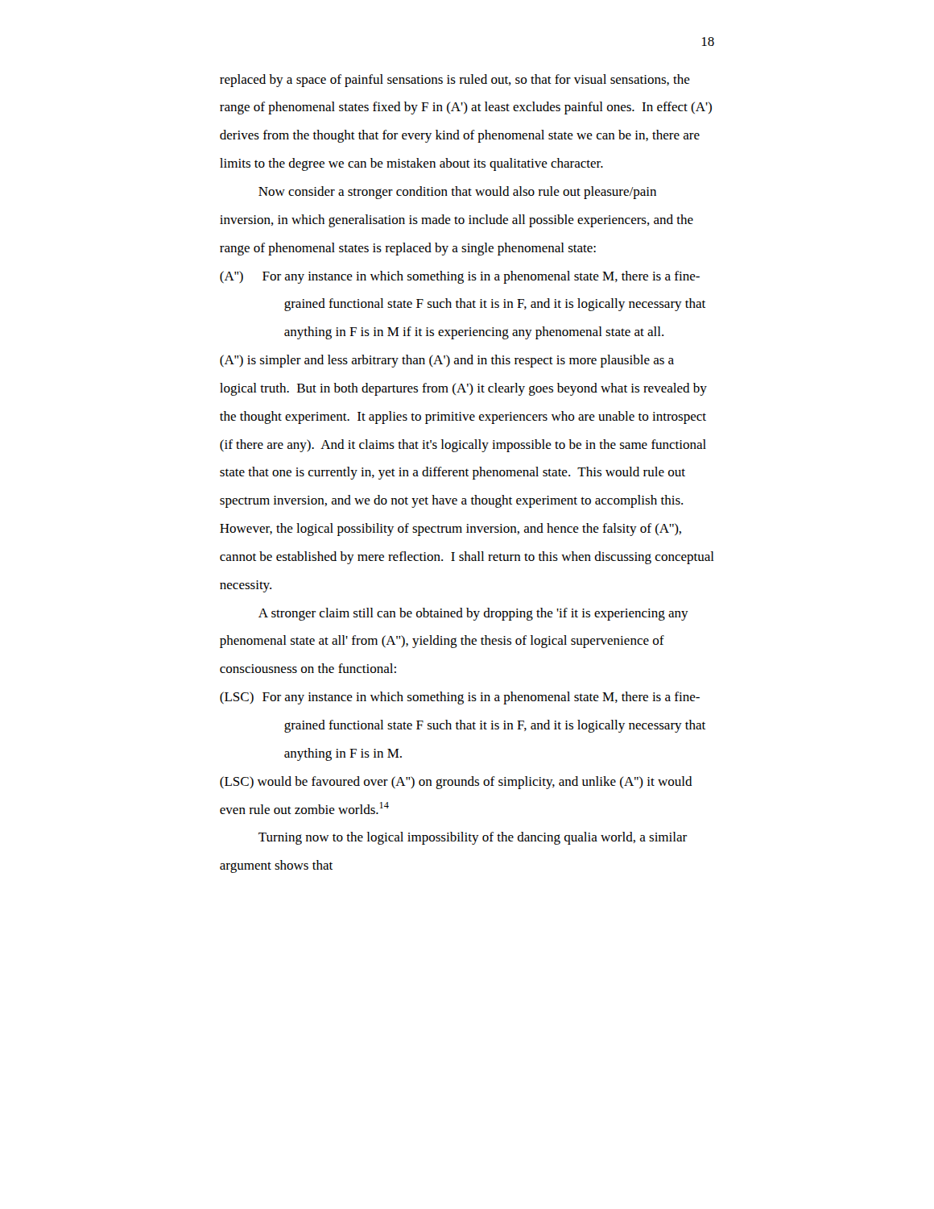18
replaced by a space of painful sensations is ruled out, so that for visual sensations, the range of phenomenal states fixed by F in (A') at least excludes painful ones. In effect (A') derives from the thought that for every kind of phenomenal state we can be in, there are limits to the degree we can be mistaken about its qualitative character.
Now consider a stronger condition that would also rule out pleasure/pain inversion, in which generalisation is made to include all possible experiencers, and the range of phenomenal states is replaced by a single phenomenal state:
(A'')
For any instance in which something is in a phenomenal state M, there is a fine-grained functional state F such that it is in F, and it is logically necessary that anything in F is in M if it is experiencing any phenomenal state at all.
(A'') is simpler and less arbitrary than (A') and in this respect is more plausible as a logical truth. But in both departures from (A') it clearly goes beyond what is revealed by the thought experiment. It applies to primitive experiencers who are unable to introspect (if there are any). And it claims that it's logically impossible to be in the same functional state that one is currently in, yet in a different phenomenal state. This would rule out spectrum inversion, and we do not yet have a thought experiment to accomplish this. However, the logical possibility of spectrum inversion, and hence the falsity of (A''), cannot be established by mere reflection. I shall return to this when discussing conceptual necessity.
A stronger claim still can be obtained by dropping the 'if it is experiencing any phenomenal state at all' from (A''), yielding the thesis of logical supervenience of consciousness on the functional:
(LSC)
For any instance in which something is in a phenomenal state M, there is a fine-grained functional state F such that it is in F, and it is logically necessary that anything in F is in M.
(LSC) would be favoured over (A'') on grounds of simplicity, and unlike (A'') it would even rule out zombie worlds.14
Turning now to the logical impossibility of the dancing qualia world, a similar argument shows that